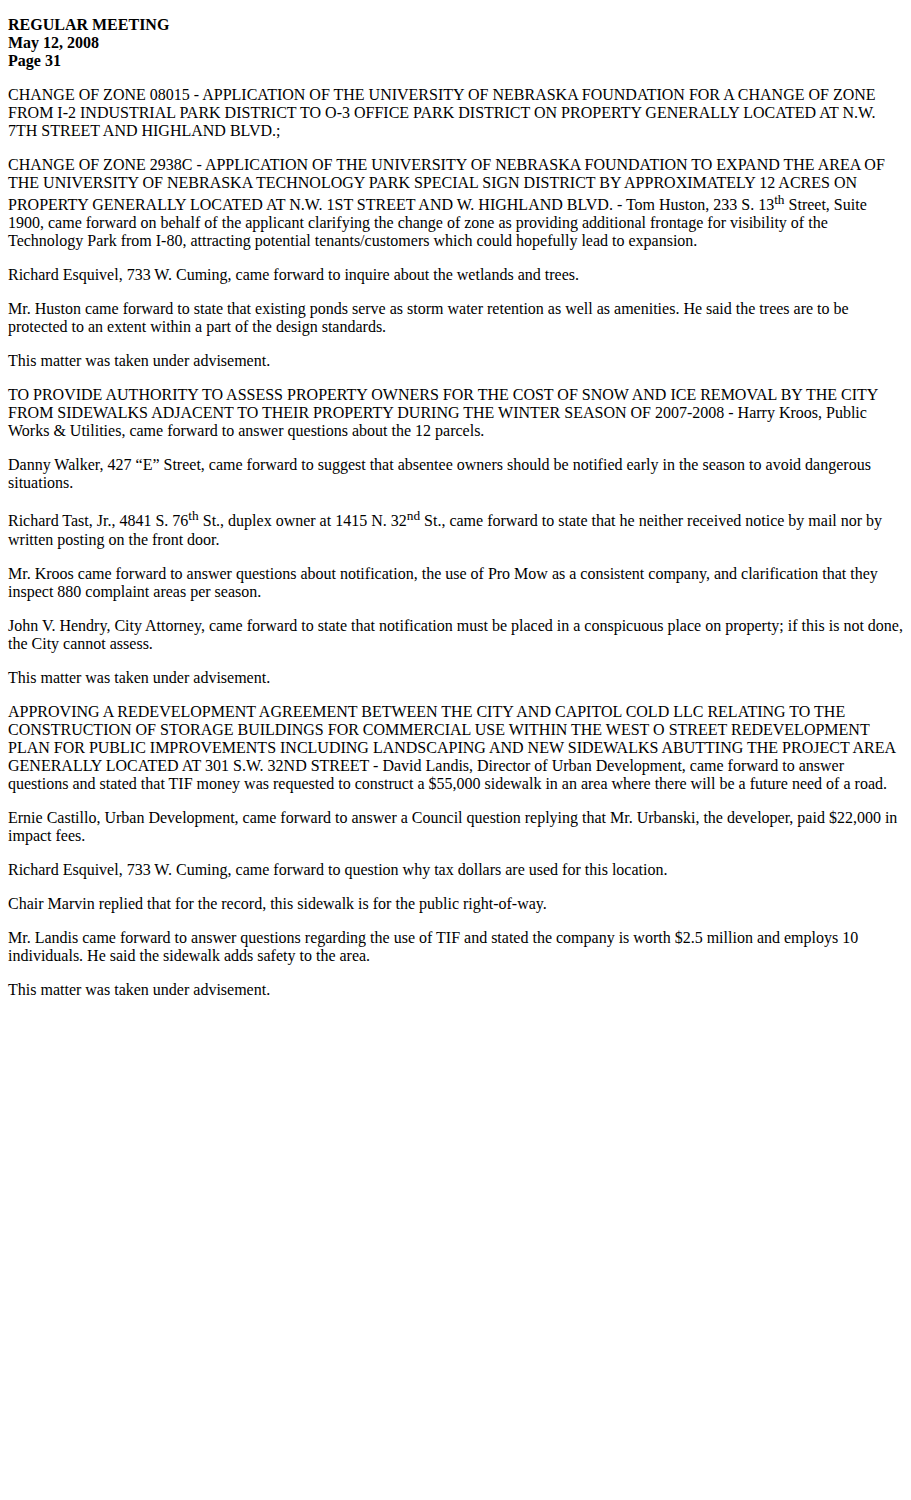REGULAR MEETING
May 12, 2008
Page 31
CHANGE OF ZONE 08015 - APPLICATION OF THE UNIVERSITY OF NEBRASKA FOUNDATION FOR A CHANGE OF ZONE FROM I-2 INDUSTRIAL PARK DISTRICT TO O-3 OFFICE PARK DISTRICT ON PROPERTY GENERALLY LOCATED AT N.W. 7TH STREET AND HIGHLAND BLVD.;
CHANGE OF ZONE 2938C - APPLICATION OF THE UNIVERSITY OF NEBRASKA FOUNDATION TO EXPAND THE AREA OF THE UNIVERSITY OF NEBRASKA TECHNOLOGY PARK SPECIAL SIGN DISTRICT BY APPROXIMATELY 12 ACRES ON PROPERTY GENERALLY LOCATED AT N.W. 1ST STREET AND W. HIGHLAND BLVD. - Tom Huston, 233 S. 13th Street, Suite 1900, came forward on behalf of the applicant clarifying the change of zone as providing additional frontage for visibility of the Technology Park from I-80, attracting potential tenants/customers which could hopefully lead to expansion.
Richard Esquivel, 733 W. Cuming, came forward to inquire about the wetlands and trees.
Mr. Huston came forward to state that existing ponds serve as storm water retention as well as amenities. He said the trees are to be protected to an extent within a part of the design standards.
This matter was taken under advisement.
TO PROVIDE AUTHORITY TO ASSESS PROPERTY OWNERS FOR THE COST OF SNOW AND ICE REMOVAL BY THE CITY FROM SIDEWALKS ADJACENT TO THEIR PROPERTY DURING THE WINTER SEASON OF 2007-2008 - Harry Kroos, Public Works & Utilities, came forward to answer questions about the 12 parcels.
Danny Walker, 427 “E” Street, came forward to suggest that absentee owners should be notified early in the season to avoid dangerous situations.
Richard Tast, Jr., 4841 S. 76th St., duplex owner at 1415 N. 32nd St., came forward to state that he neither received notice by mail nor by written posting on the front door.
Mr. Kroos came forward to answer questions about notification, the use of Pro Mow as a consistent company, and clarification that they inspect 880 complaint areas per season.
John V. Hendry, City Attorney, came forward to state that notification must be placed in a conspicuous place on property; if this is not done, the City cannot assess.
This matter was taken under advisement.
APPROVING A REDEVELOPMENT AGREEMENT BETWEEN THE CITY AND CAPITOL COLD LLC RELATING TO THE CONSTRUCTION OF STORAGE BUILDINGS FOR COMMERCIAL USE WITHIN THE WEST O STREET REDEVELOPMENT PLAN FOR PUBLIC IMPROVEMENTS INCLUDING LANDSCAPING AND NEW SIDEWALKS ABUTTING THE PROJECT AREA GENERALLY LOCATED AT 301 S.W. 32ND STREET - David Landis, Director of Urban Development, came forward to answer questions and stated that TIF money was requested to construct a $55,000 sidewalk in an area where there will be a future need of a road.
Ernie Castillo, Urban Development, came forward to answer a Council question replying that Mr. Urbanski, the developer, paid $22,000 in impact fees.
Richard Esquivel, 733 W. Cuming, came forward to question why tax dollars are used for this location.
Chair Marvin replied that for the record, this sidewalk is for the public right-of-way.
Mr. Landis came forward to answer questions regarding the use of TIF and stated the company is worth $2.5 million and employs 10 individuals. He said the sidewalk adds safety to the area.
This matter was taken under advisement.